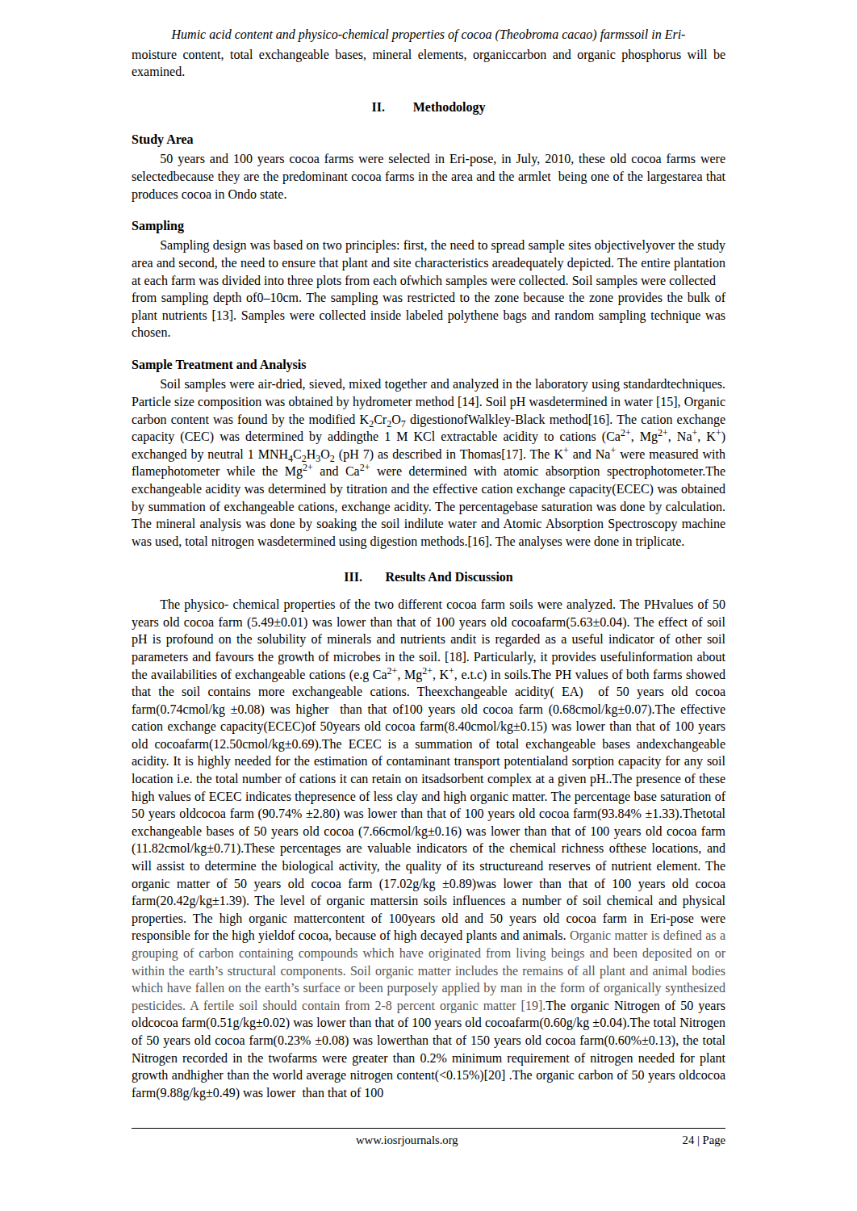Humic acid content and physico-chemical properties of cocoa (Theobroma cacao) farmssoil in Eri-
moisture content, total exchangeable bases, mineral elements, organiccarbon and organic phosphorus will be examined.
II. Methodology
Study Area
50 years and 100 years cocoa farms were selected in Eri-pose, in July, 2010, these old cocoa farms were selectedbecause they are the predominant cocoa farms in the area and the armlet being one of the largestarea that produces cocoa in Ondo state.
Sampling
Sampling design was based on two principles: first, the need to spread sample sites objectivelyover the study area and second, the need to ensure that plant and site characteristics areadequately depicted. The entire plantation at each farm was divided into three plots from each ofwhich samples were collected. Soil samples were collected from sampling depth of0–10cm. The sampling was restricted to the zone because the zone provides the bulk of plant nutrients [13]. Samples were collected inside labeled polythene bags and random sampling technique was chosen.
Sample Treatment and Analysis
Soil samples were air-dried, sieved, mixed together and analyzed in the laboratory using standardtechniques. Particle size composition was obtained by hydrometer method [14]. Soil pH wasdetermined in water [15], Organic carbon content was found by the modified K2Cr2O7 digestionofWalkley-Black method[16]. The cation exchange capacity (CEC) was determined by addingthe 1 M KCl extractable acidity to cations (Ca2+, Mg2+, Na+, K+) exchanged by neutral 1 MNH4C2H3O2 (pH 7) as described in Thomas[17]. The K+ and Na+ were measured with flamephotometer while the Mg2+ and Ca2+ were determined with atomic absorption spectrophotometer.The exchangeable acidity was determined by titration and the effective cation exchange capacity(ECEC) was obtained by summation of exchangeable cations, exchange acidity. The percentagebase saturation was done by calculation. The mineral analysis was done by soaking the soil indilute water and Atomic Absorption Spectroscopy machine was used, total nitrogen wasdetermined using digestion methods.[16]. The analyses were done in triplicate.
III. Results And Discussion
The physico- chemical properties of the two different cocoa farm soils were analyzed. The PHvalues of 50 years old cocoa farm (5.49±0.01) was lower than that of 100 years old cocoafarm(5.63±0.04). The effect of soil pH is profound on the solubility of minerals and nutrients andit is regarded as a useful indicator of other soil parameters and favours the growth of microbes in the soil. [18]. Particularly, it provides usefulinformation about the availabilities of exchangeable cations (e.g Ca2+, Mg2+, K+, e.t.c) in soils.The PH values of both farms showed that the soil contains more exchangeable cations. Theexchangeable acidity( EA) of 50 years old cocoa farm(0.74cmol/kg ±0.08) was higher than that of100 years old cocoa farm (0.68cmol/kg±0.07).The effective cation exchange capacity(ECEC)of 50years old cocoa farm(8.40cmol/kg±0.15) was lower than that of 100 years old cocoafarm(12.50cmol/kg±0.69).The ECEC is a summation of total exchangeable bases andexchangeable acidity. It is highly needed for the estimation of contaminant transport potentialand sorption capacity for any soil location i.e. the total number of cations it can retain on itsadsorbent complex at a given pH..The presence of these high values of ECEC indicates thepresence of less clay and high organic matter. The percentage base saturation of 50 years oldcocoa farm (90.74% ±2.80) was lower than that of 100 years old cocoa farm(93.84% ±1.33).Thetotal exchangeable bases of 50 years old cocoa (7.66cmol/kg±0.16) was lower than that of 100 years old cocoa farm (11.82cmol/kg±0.71).These percentages are valuable indicators of the chemical richness ofthese locations, and will assist to determine the biological activity, the quality of its structureand reserves of nutrient element. The organic matter of 50 years old cocoa farm (17.02g/kg ±0.89)was lower than that of 100 years old cocoa farm(20.42g/kg±1.39). The level of organic mattersin soils influences a number of soil chemical and physical properties. The high organic mattercontent of 100years old and 50 years old cocoa farm in Eri-pose were responsible for the high yieldof cocoa, because of high decayed plants and animals. Organic matter is defined as a grouping of carbon containing compounds which have originated from living beings and been deposited on or within the earth’s structural components. Soil organic matter includes the remains of all plant and animal bodies which have fallen on the earth’s surface or been purposely applied by man in the form of organically synthesized pesticides. A fertile soil should contain from 2-8 percent organic matter [19]. The organic Nitrogen of 50 years oldcocoa farm(0.51g/kg±0.02) was lower than that of 100 years old cocoafarm(0.60g/kg ±0.04).The total Nitrogen of 50 years old cocoa farm(0.23% ±0.08) was lowerthan that of 150 years old cocoa farm(0.60%±0.13), the total Nitrogen recorded in the twofarms were greater than 0.2% minimum requirement of nitrogen needed for plant growth andhigher than the world average nitrogen content(<0.15%)[20] .The organic carbon of 50 years oldcocoa farm(9.88g/kg±0.49) was lower than that of 100
www.iosrjournals.org 24 | Page